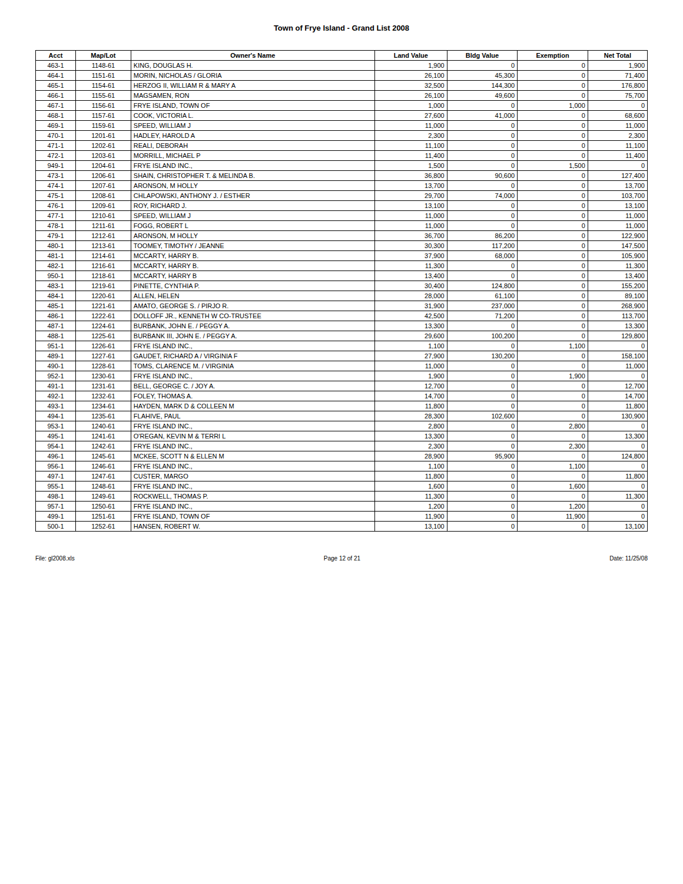Town of Frye Island - Grand List 2008
| Acct | Map/Lot | Owner's Name | Land Value | Bldg Value | Exemption | Net Total |
| --- | --- | --- | --- | --- | --- | --- |
| 463-1 | 1148-61 | KING, DOUGLAS H. | 1,900 | 0 | 0 | 1,900 |
| 464-1 | 1151-61 | MORIN, NICHOLAS / GLORIA | 26,100 | 45,300 | 0 | 71,400 |
| 465-1 | 1154-61 | HERZOG II, WILLIAM R & MARY A | 32,500 | 144,300 | 0 | 176,800 |
| 466-1 | 1155-61 | MAGSAMEN, RON | 26,100 | 49,600 | 0 | 75,700 |
| 467-1 | 1156-61 | FRYE ISLAND, TOWN OF | 1,000 | 0 | 1,000 | 0 |
| 468-1 | 1157-61 | COOK, VICTORIA L. | 27,600 | 41,000 | 0 | 68,600 |
| 469-1 | 1159-61 | SPEED, WILLIAM J | 11,000 | 0 | 0 | 11,000 |
| 470-1 | 1201-61 | HADLEY, HAROLD A | 2,300 | 0 | 0 | 2,300 |
| 471-1 | 1202-61 | REALI, DEBORAH | 11,100 | 0 | 0 | 11,100 |
| 472-1 | 1203-61 | MORRILL, MICHAEL P | 11,400 | 0 | 0 | 11,400 |
| 949-1 | 1204-61 | FRYE ISLAND INC., | 1,500 | 0 | 1,500 | 0 |
| 473-1 | 1206-61 | SHAIN, CHRISTOPHER T. & MELINDA B. | 36,800 | 90,600 | 0 | 127,400 |
| 474-1 | 1207-61 | ARONSON, M HOLLY | 13,700 | 0 | 0 | 13,700 |
| 475-1 | 1208-61 | CHLAPOWSKI, ANTHONY J. / ESTHER | 29,700 | 74,000 | 0 | 103,700 |
| 476-1 | 1209-61 | ROY, RICHARD J. | 13,100 | 0 | 0 | 13,100 |
| 477-1 | 1210-61 | SPEED, WILLIAM J | 11,000 | 0 | 0 | 11,000 |
| 478-1 | 1211-61 | FOGG, ROBERT L | 11,000 | 0 | 0 | 11,000 |
| 479-1 | 1212-61 | ARONSON, M HOLLY | 36,700 | 86,200 | 0 | 122,900 |
| 480-1 | 1213-61 | TOOMEY, TIMOTHY / JEANNE | 30,300 | 117,200 | 0 | 147,500 |
| 481-1 | 1214-61 | MCCARTY, HARRY B. | 37,900 | 68,000 | 0 | 105,900 |
| 482-1 | 1216-61 | MCCARTY, HARRY B. | 11,300 | 0 | 0 | 11,300 |
| 950-1 | 1218-61 | MCCARTY, HARRY B | 13,400 | 0 | 0 | 13,400 |
| 483-1 | 1219-61 | PINETTE, CYNTHIA P. | 30,400 | 124,800 | 0 | 155,200 |
| 484-1 | 1220-61 | ALLEN, HELEN | 28,000 | 61,100 | 0 | 89,100 |
| 485-1 | 1221-61 | AMATO, GEORGE S. / PIRJO R. | 31,900 | 237,000 | 0 | 268,900 |
| 486-1 | 1222-61 | DOLLOFF JR., KENNETH W CO-TRUSTEE | 42,500 | 71,200 | 0 | 113,700 |
| 487-1 | 1224-61 | BURBANK, JOHN E. / PEGGY A. | 13,300 | 0 | 0 | 13,300 |
| 488-1 | 1225-61 | BURBANK III, JOHN E. / PEGGY A. | 29,600 | 100,200 | 0 | 129,800 |
| 951-1 | 1226-61 | FRYE ISLAND INC., | 1,100 | 0 | 1,100 | 0 |
| 489-1 | 1227-61 | GAUDET, RICHARD A / VIRGINIA F | 27,900 | 130,200 | 0 | 158,100 |
| 490-1 | 1228-61 | TOMS, CLARENCE M. / VIRGINIA | 11,000 | 0 | 0 | 11,000 |
| 952-1 | 1230-61 | FRYE ISLAND INC., | 1,900 | 0 | 1,900 | 0 |
| 491-1 | 1231-61 | BELL, GEORGE C. / JOY A. | 12,700 | 0 | 0 | 12,700 |
| 492-1 | 1232-61 | FOLEY, THOMAS A. | 14,700 | 0 | 0 | 14,700 |
| 493-1 | 1234-61 | HAYDEN, MARK D & COLLEEN M | 11,800 | 0 | 0 | 11,800 |
| 494-1 | 1235-61 | FLAHIVE, PAUL | 28,300 | 102,600 | 0 | 130,900 |
| 953-1 | 1240-61 | FRYE ISLAND INC., | 2,800 | 0 | 2,800 | 0 |
| 495-1 | 1241-61 | O'REGAN, KEVIN M & TERRI L | 13,300 | 0 | 0 | 13,300 |
| 954-1 | 1242-61 | FRYE ISLAND INC., | 2,300 | 0 | 2,300 | 0 |
| 496-1 | 1245-61 | MCKEE, SCOTT N & ELLEN M | 28,900 | 95,900 | 0 | 124,800 |
| 956-1 | 1246-61 | FRYE ISLAND INC., | 1,100 | 0 | 1,100 | 0 |
| 497-1 | 1247-61 | CUSTER, MARGO | 11,800 | 0 | 0 | 11,800 |
| 955-1 | 1248-61 | FRYE ISLAND INC., | 1,600 | 0 | 1,600 | 0 |
| 498-1 | 1249-61 | ROCKWELL, THOMAS P. | 11,300 | 0 | 0 | 11,300 |
| 957-1 | 1250-61 | FRYE ISLAND INC., | 1,200 | 0 | 1,200 | 0 |
| 499-1 | 1251-61 | FRYE ISLAND, TOWN OF | 11,900 | 0 | 11,900 | 0 |
| 500-1 | 1252-61 | HANSEN, ROBERT W. | 13,100 | 0 | 0 | 13,100 |
File: gl2008.xls
Page 12 of 21
Date: 11/25/08